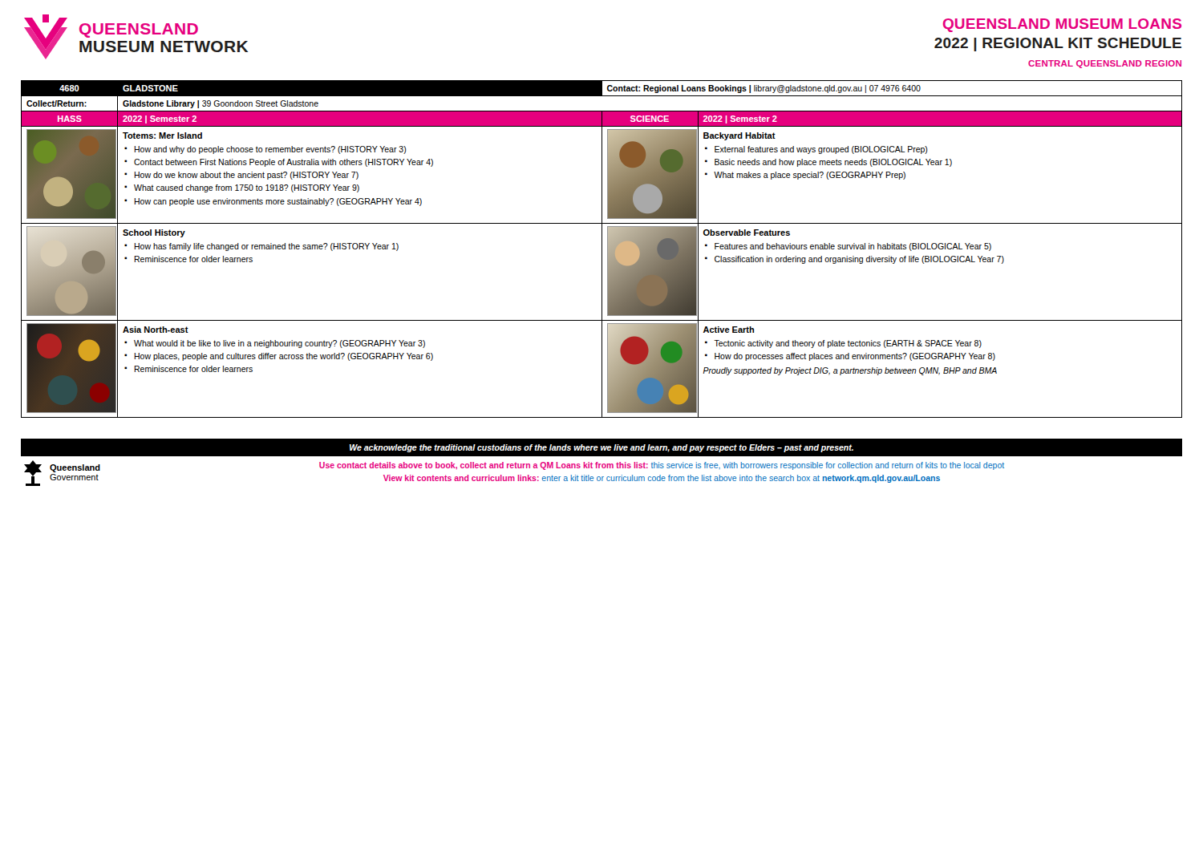QUEENSLAND MUSEUM NETWORK
QUEENSLAND MUSEUM LOANS
2022 | REGIONAL KIT SCHEDULE
CENTRAL QUEENSLAND REGION
| 4680 | GLADSTONE | Contact: Regional Loans Bookings / library@gladstone.qld.gov.au / 07 4976 6400 |
| Collect/Return: | Gladstone Library / 39 Goondoon Street Gladstone |
| HASS | 2022 / Semester 2 | SCIENCE | 2022 / Semester 2 |
| | Totems: Mer Island How and why do people choose to remember events? (HISTORY Year 3) Contact between First Nations People of Australia with others (HISTORY Year 4) How do we know about the ancient past? (HISTORY Year 7) What caused change from 1750 to 1918? (HISTORY Year 9) How can people use environments more sustainably? (GEOGRAPHY Year 4) | | Backyard Habitat External features and ways grouped (BIOLOGICAL Prep) Basic needs and how place meets needs (BIOLOGICAL Year 1) What makes a place special? (GEOGRAPHY Prep) |
| | School History How has family life changed or remained the same? (HISTORY Year 1) Reminiscence for older learners | | Observable Features Features and behaviours enable survival in habitats (BIOLOGICAL Year 5) Classification in ordering and organising diversity of life (BIOLOGICAL Year 7) |
| | Asia North-east What would it be like to live in a neighbouring country? (GEOGRAPHY Year 3) How places, people and cultures differ across the world? (GEOGRAPHY Year 6) Reminiscence for older learners | | Active Earth Tectonic activity and theory of plate tectonics (EARTH & SPACE Year 8) How do processes affect places and environments? (GEOGRAPHY Year 8) Proudly supported by Project DIG, a partnership between QMN, BHP and BMA |
We acknowledge the traditional custodians of the lands where we live and learn, and pay respect to Elders – past and present.
Queensland Government
Use contact details above to book, collect and return a QM Loans kit from this list: this service is free, with borrowers responsible for collection and return of kits to the local depot
View kit contents and curriculum links: enter a kit title or curriculum code from the list above into the search box at network.qm.qld.gov.au/Loans